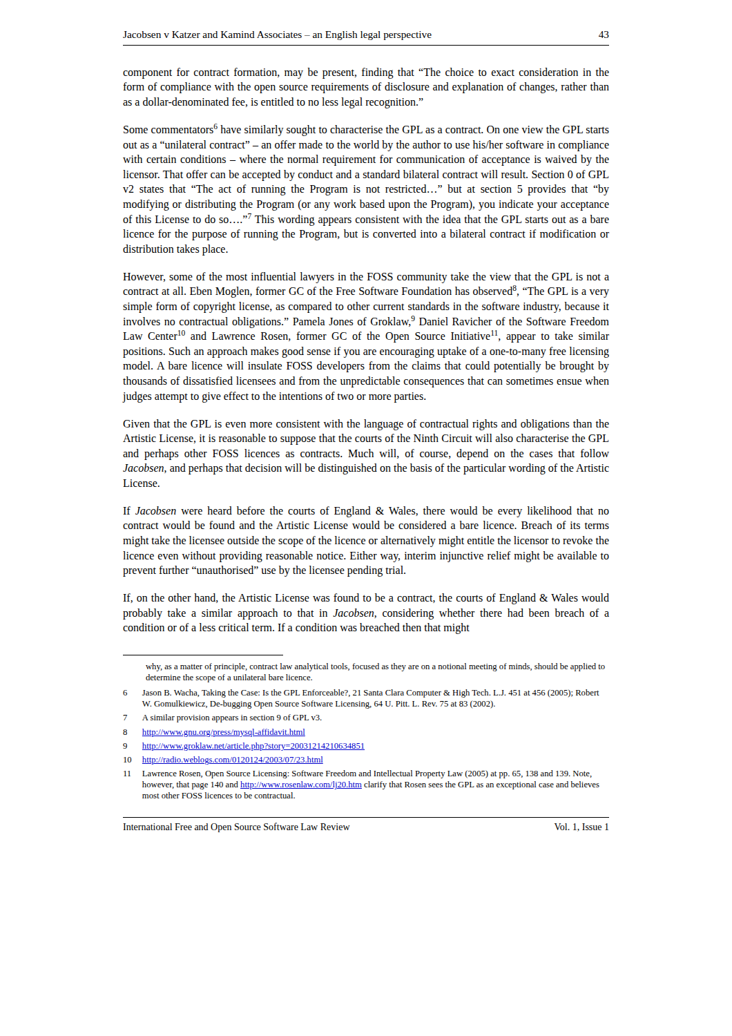Jacobsen v Katzer and Kamind Associates – an English legal perspective 43
component for contract formation, may be present, finding that “The choice to exact consideration in the form of compliance with the open source requirements of disclosure and explanation of changes, rather than as a dollar-denominated fee, is entitled to no less legal recognition.”
Some commentators6 have similarly sought to characterise the GPL as a contract. On one view the GPL starts out as a “unilateral contract” – an offer made to the world by the author to use his/her software in compliance with certain conditions – where the normal requirement for communication of acceptance is waived by the licensor. That offer can be accepted by conduct and a standard bilateral contract will result. Section 0 of GPL v2 states that “The act of running the Program is not restricted…” but at section 5 provides that “by modifying or distributing the Program (or any work based upon the Program), you indicate your acceptance of this License to do so….”7 This wording appears consistent with the idea that the GPL starts out as a bare licence for the purpose of running the Program, but is converted into a bilateral contract if modification or distribution takes place.
However, some of the most influential lawyers in the FOSS community take the view that the GPL is not a contract at all. Eben Moglen, former GC of the Free Software Foundation has observed8, “The GPL is a very simple form of copyright license, as compared to other current standards in the software industry, because it involves no contractual obligations.” Pamela Jones of Groklaw,9 Daniel Ravicher of the Software Freedom Law Center10 and Lawrence Rosen, former GC of the Open Source Initiative11, appear to take similar positions. Such an approach makes good sense if you are encouraging uptake of a one-to-many free licensing model. A bare licence will insulate FOSS developers from the claims that could potentially be brought by thousands of dissatisfied licensees and from the unpredictable consequences that can sometimes ensue when judges attempt to give effect to the intentions of two or more parties.
Given that the GPL is even more consistent with the language of contractual rights and obligations than the Artistic License, it is reasonable to suppose that the courts of the Ninth Circuit will also characterise the GPL and perhaps other FOSS licences as contracts. Much will, of course, depend on the cases that follow Jacobsen, and perhaps that decision will be distinguished on the basis of the particular wording of the Artistic License.
If Jacobsen were heard before the courts of England & Wales, there would be every likelihood that no contract would be found and the Artistic License would be considered a bare licence. Breach of its terms might take the licensee outside the scope of the licence or alternatively might entitle the licensor to revoke the licence even without providing reasonable notice. Either way, interim injunctive relief might be available to prevent further “unauthorised” use by the licensee pending trial.
If, on the other hand, the Artistic License was found to be a contract, the courts of England & Wales would probably take a similar approach to that in Jacobsen, considering whether there had been breach of a condition or of a less critical term. If a condition was breached then that might
why, as a matter of principle, contract law analytical tools, focused as they are on a notional meeting of minds, should be applied to determine the scope of a unilateral bare licence.
6 Jason B. Wacha, Taking the Case: Is the GPL Enforceable?, 21 Santa Clara Computer & High Tech. L.J. 451 at 456 (2005); Robert W. Gomulkiewicz, De-bugging Open Source Software Licensing, 64 U. Pitt. L. Rev. 75 at 83 (2002).
7 A similar provision appears in section 9 of GPL v3.
8 http://www.gnu.org/press/mysql-affidavit.html
9 http://www.groklaw.net/article.php?story=20031214210634851
10 http://radio.weblogs.com/0120124/2003/07/23.html
11 Lawrence Rosen, Open Source Licensing: Software Freedom and Intellectual Property Law (2005) at pp. 65, 138 and 139. Note, however, that page 140 and http://www.rosenlaw.com/lj20.htm clarify that Rosen sees the GPL as an exceptional case and believes most other FOSS licences to be contractual.
International Free and Open Source Software Law Review Vol. 1, Issue 1